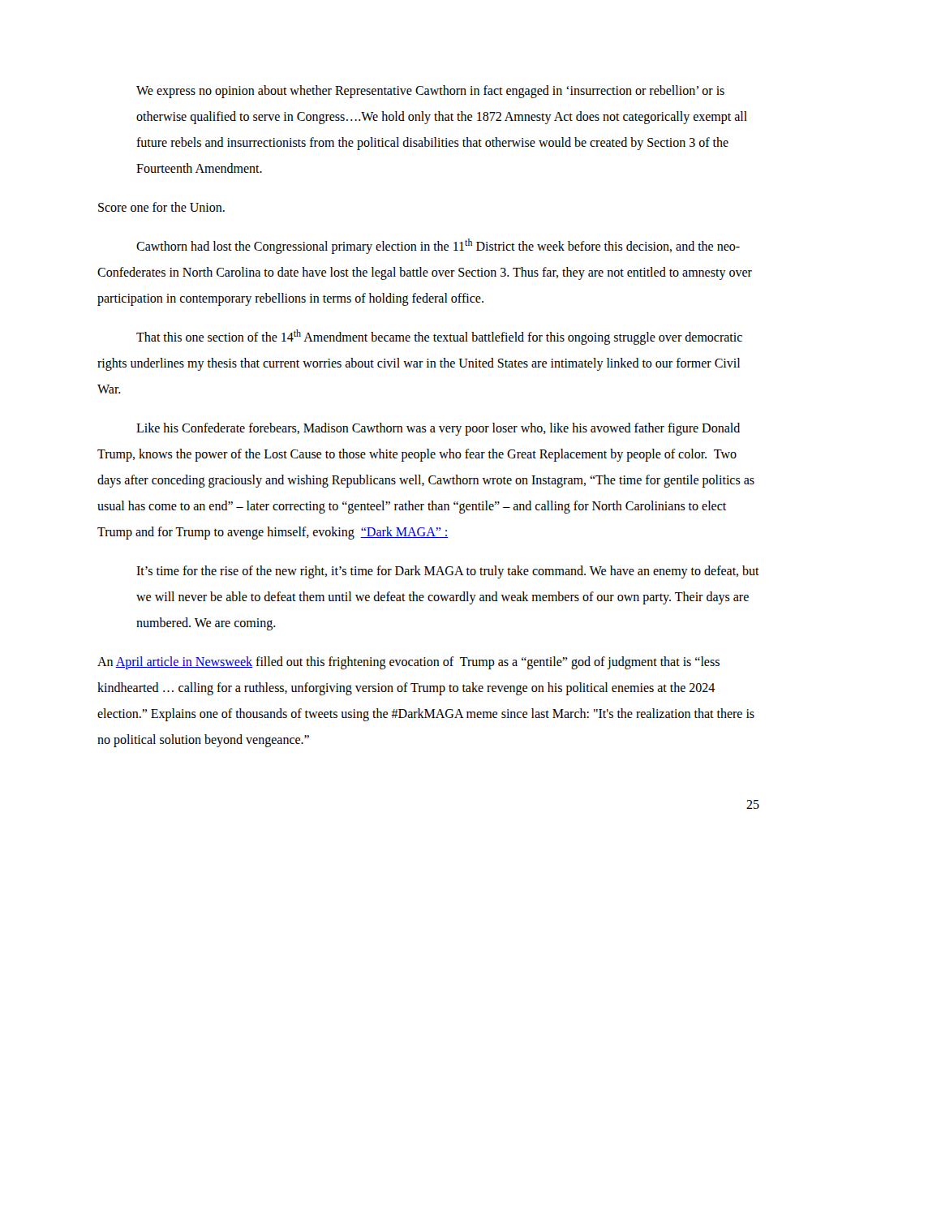We express no opinion about whether Representative Cawthorn in fact engaged in ‘insurrection or rebellion’ or is otherwise qualified to serve in Congress….We hold only that the 1872 Amnesty Act does not categorically exempt all future rebels and insurrectionists from the political disabilities that otherwise would be created by Section 3 of the Fourteenth Amendment.
Score one for the Union.
Cawthorn had lost the Congressional primary election in the 11th District the week before this decision, and the neo-Confederates in North Carolina to date have lost the legal battle over Section 3. Thus far, they are not entitled to amnesty over participation in contemporary rebellions in terms of holding federal office.
That this one section of the 14th Amendment became the textual battlefield for this ongoing struggle over democratic rights underlines my thesis that current worries about civil war in the United States are intimately linked to our former Civil War.
Like his Confederate forebears, Madison Cawthorn was a very poor loser who, like his avowed father figure Donald Trump, knows the power of the Lost Cause to those white people who fear the Great Replacement by people of color. Two days after conceding graciously and wishing Republicans well, Cawthorn wrote on Instagram, “The time for gentile politics as usual has come to an end” – later correcting to “genteel” rather than “gentile” – and calling for North Carolinians to elect Trump and for Trump to avenge himself, evoking “Dark MAGA” :
It’s time for the rise of the new right, it’s time for Dark MAGA to truly take command. We have an enemy to defeat, but we will never be able to defeat them until we defeat the cowardly and weak members of our own party. Their days are numbered. We are coming.
An April article in Newsweek filled out this frightening evocation of Trump as a “gentile” god of judgment that is “less kindhearted … calling for a ruthless, unforgiving version of Trump to take revenge on his political enemies at the 2024 election.” Explains one of thousands of tweets using the #DarkMAGA meme since last March: "It's the realization that there is no political solution beyond vengeance.”
25